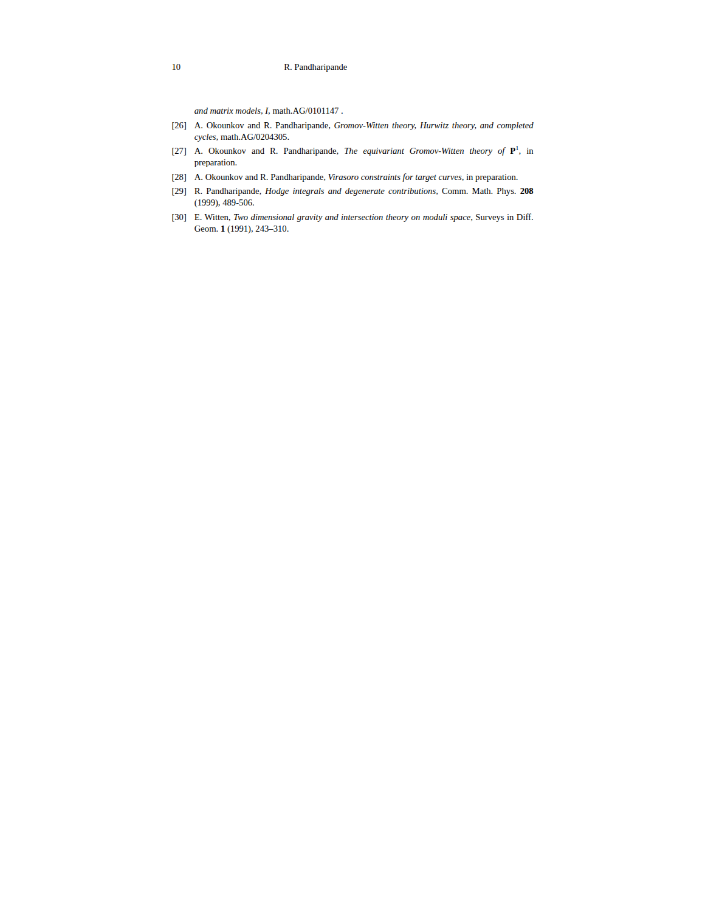10 R. Pandharipande
and matrix models, I, math.AG/0101147 .
[26] A. Okounkov and R. Pandharipande, Gromov-Witten theory, Hurwitz theory, and completed cycles, math.AG/0204305.
[27] A. Okounkov and R. Pandharipande, The equivariant Gromov-Witten theory of P1, in preparation.
[28] A. Okounkov and R. Pandharipande, Virasoro constraints for target curves, in preparation.
[29] R. Pandharipande, Hodge integrals and degenerate contributions, Comm. Math. Phys. 208 (1999), 489-506.
[30] E. Witten, Two dimensional gravity and intersection theory on moduli space, Surveys in Diff. Geom. 1 (1991), 243–310.